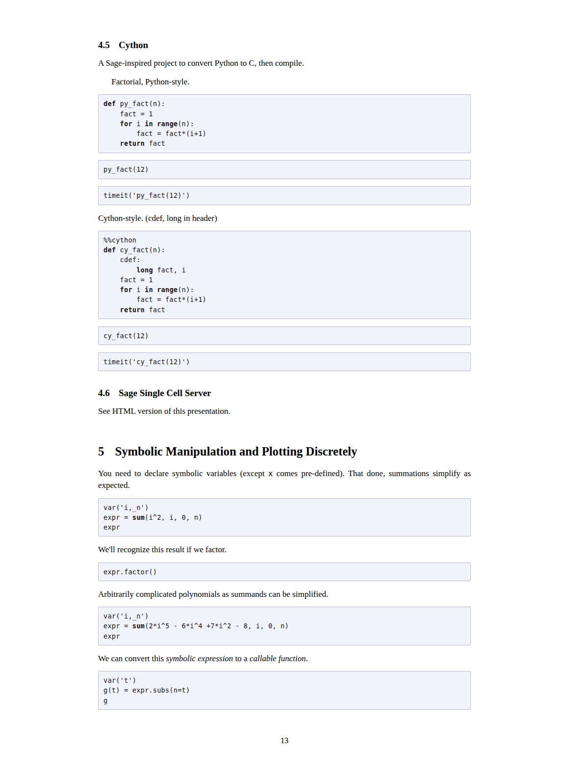4.5 Cython
A Sage-inspired project to convert Python to C, then compile.
Factorial, Python-style.
def py_fact(n):
    fact = 1
    for i in range(n):
        fact = fact*(i+1)
    return fact
py_fact(12)
timeit('py_fact(12)')
Cython-style. (cdef, long in header)
%%cython
def cy_fact(n):
    cdef:
        long fact, i
    fact = 1
    for i in range(n):
        fact = fact*(i+1)
    return fact
cy_fact(12)
timeit('cy_fact(12)')
4.6 Sage Single Cell Server
See HTML version of this presentation.
5 Symbolic Manipulation and Plotting Discretely
You need to declare symbolic variables (except x comes pre-defined). That done, summations simplify as expected.
var('i,_n')
expr = sum(i^2, i, 0, n)
expr
We'll recognize this result if we factor.
expr.factor()
Arbitrarily complicated polynomials as summands can be simplified.
var('i,_n')
expr = sum(2*i^5 - 6*i^4 +7*i^2 - 8, i, 0, n)
expr
We can convert this symbolic expression to a callable function.
var('t')
g(t) = expr.subs(n=t)
g
13